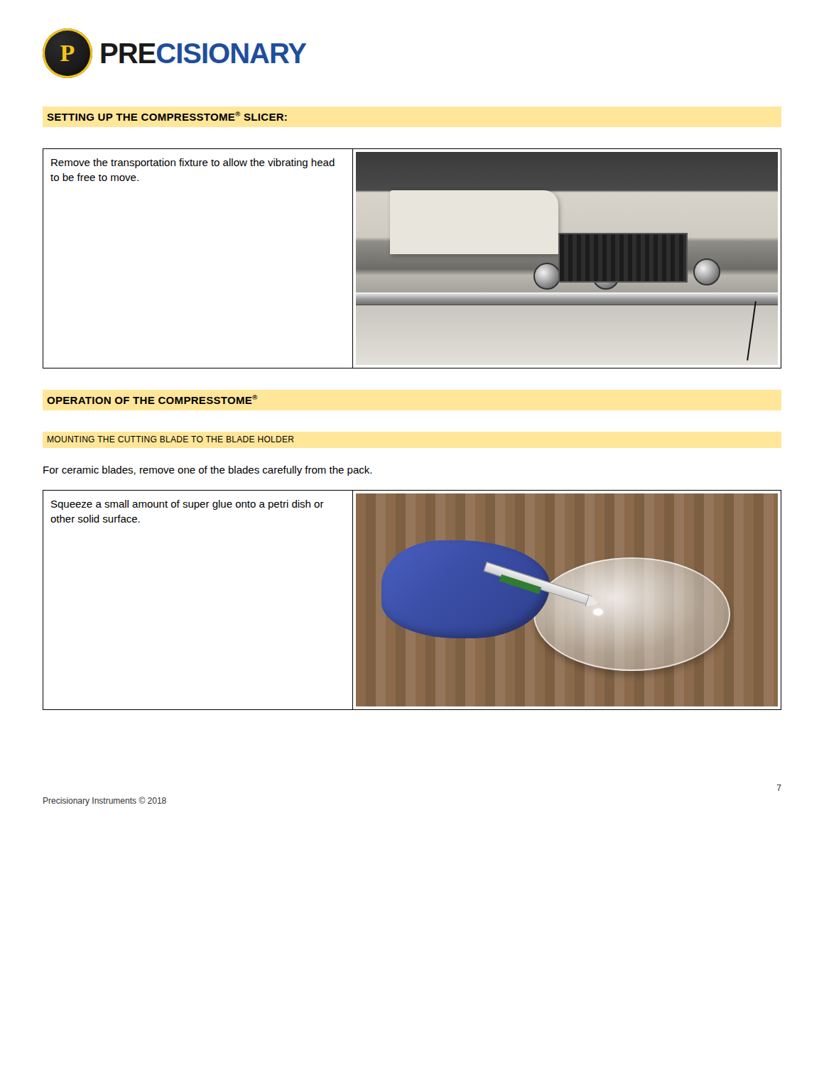P
PRECISIONARY
Setting up the Compresstome® slicer:
| Remove the transportation fixture to allow the vibrating head to be free to move. | |
Operation of the Compresstome®
Mounting the cutting blade to the blade holder
For ceramic blades, remove one of the blades carefully from the pack.
| Squeeze a small amount of super glue onto a petri dish or other solid surface. | |
7
Precisionary Instruments © 2018